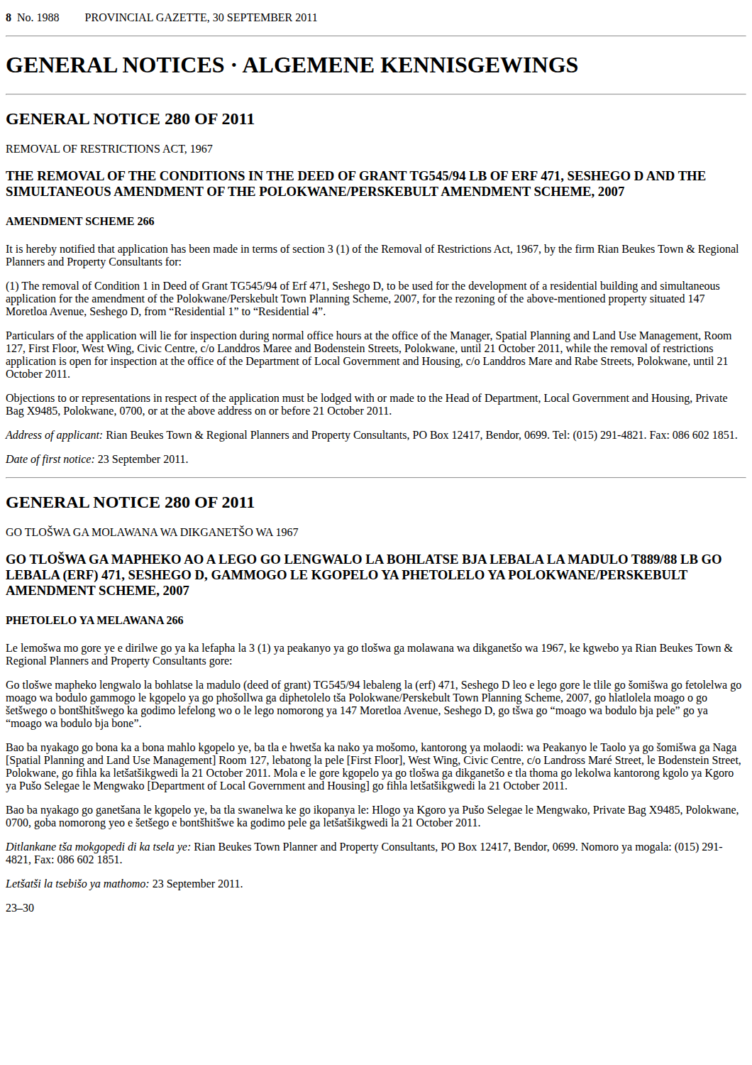8 No. 1988 PROVINCIAL GAZETTE, 30 SEPTEMBER 2011
GENERAL NOTICES · ALGEMENE KENNISGEWINGS
GENERAL NOTICE 280 OF 2011
REMOVAL OF RESTRICTIONS ACT, 1967
THE REMOVAL OF THE CONDITIONS IN THE DEED OF GRANT TG545/94 LB OF ERF 471, SESHEGO D AND THE SIMULTANEOUS AMENDMENT OF THE POLOKWANE/PERSKEBULT AMENDMENT SCHEME, 2007
AMENDMENT SCHEME 266
It is hereby notified that application has been made in terms of section 3 (1) of the Removal of Restrictions Act, 1967, by the firm Rian Beukes Town & Regional Planners and Property Consultants for:
(1) The removal of Condition 1 in Deed of Grant TG545/94 of Erf 471, Seshego D, to be used for the development of a residential building and simultaneous application for the amendment of the Polokwane/Perskebult Town Planning Scheme, 2007, for the rezoning of the above-mentioned property situated 147 Moretloa Avenue, Seshego D, from “Residential 1” to “Residential 4”.
Particulars of the application will lie for inspection during normal office hours at the office of the Manager, Spatial Planning and Land Use Management, Room 127, First Floor, West Wing, Civic Centre, c/o Landdros Maree and Bodenstein Streets, Polokwane, until 21 October 2011, while the removal of restrictions application is open for inspection at the office of the Department of Local Government and Housing, c/o Landdros Mare and Rabe Streets, Polokwane, until 21 October 2011.
Objections to or representations in respect of the application must be lodged with or made to the Head of Department, Local Government and Housing, Private Bag X9485, Polokwane, 0700, or at the above address on or before 21 October 2011.
Address of applicant: Rian Beukes Town & Regional Planners and Property Consultants, PO Box 12417, Bendor, 0699. Tel: (015) 291-4821. Fax: 086 602 1851.
Date of first notice: 23 September 2011.
GENERAL NOTICE 280 OF 2011
GO TLOŠWA GA MOLAWANA WA DIKGANETŠO WA 1967
GO TLOŠWA GA MAPHEKO AO A LEGO GO LENGWALO LA BOHLATSE BJA LEBALA LA MADULO T889/88 LB GO LEBALA (ERF) 471, SESHEGO D, GAMMOGO LE KGOPELO YA PHETOLELO YA POLOKWANE/PERSKEBULT AMENDMENT SCHEME, 2007
PHETOLELO YA MELAWANA 266
Le lemošwa mo gore ye e dirilwe go ya ka lefapha la 3 (1) ya peakanyo ya go tlošwa ga molawana wa dikganetšo wa 1967, ke kgwebo ya Rian Beukes Town & Regional Planners and Property Consultants gore:
Go tlošwe mapheko lengwalo la bohlatse la madulo (deed of grant) TG545/94 lebaleng la (erf) 471, Seshego D leo e lego gore le tlile go šomišwa go fetolelwa go moago wa bodulo gammogo le kgopelo ya go phošollwa ga diphetolelo tša Polokwane/Perskebult Town Planning Scheme, 2007, go hlatlolela moago o go šetšwego o bontšhitšwego ka godimo lefelong wo o le lego nomorong ya 147 Moretloa Avenue, Seshego D, go tšwa go “moago wa bodulo bja pele” go ya “moago wa bodulo bja bone”.
Bao ba nyakago go bona ka a bona mahlo kgopelo ye, ba tla e hwetša ka nako ya mošomo, kantorong ya molaodi: wa Peakanyo le Taolo ya go šomišwa ga Naga [Spatial Planning and Land Use Management] Room 127, lebatong la pele [First Floor], West Wing, Civic Centre, c/o Landross Maré Street, le Bodenstein Street, Polokwane, go fihla ka letšatšikgwedi la 21 October 2011. Mola e le gore kgopelo ya go tlošwa ga dikganetšo e tla thoma go lekolwa kantorong kgolo ya Kgoro ya Pušo Selegae le Mengwako [Department of Local Government and Housing] go fihla letšatšikgwedi la 21 October 2011.
Bao ba nyakago go ganetšana le kgopelo ye, ba tla swanelwa ke go ikopanya le: Hlogo ya Kgoro ya Pušo Selegae le Mengwako, Private Bag X9485, Polokwane, 0700, goba nomorong yeo e šetšego e bontšhitšwe ka godimo pele ga letšatšikgwedi la 21 October 2011.
Ditlankane tša mokgopedi di ka tsela ye: Rian Beukes Town Planner and Property Consultants, PO Box 12417, Bendor, 0699. Nomoro ya mogala: (015) 291-4821, Fax: 086 602 1851.
Letšatši la tsebišo ya mathomo: 23 September 2011.
23–30